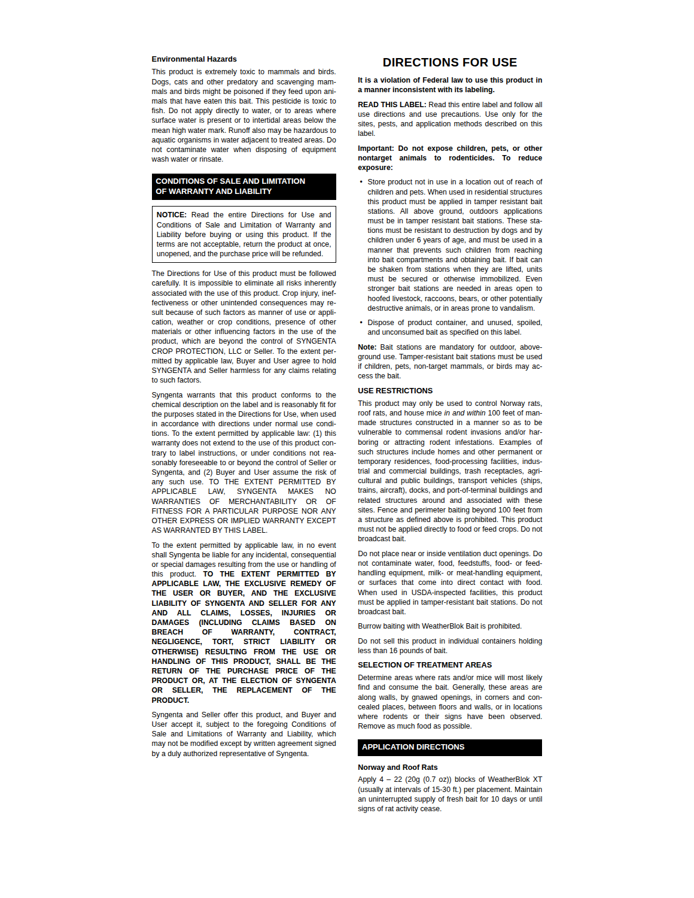Environmental Hazards
This product is extremely toxic to mammals and birds. Dogs, cats and other predatory and scavenging mammals and birds might be poisoned if they feed upon animals that have eaten this bait. This pesticide is toxic to fish. Do not apply directly to water, or to areas where surface water is present or to intertidal areas below the mean high water mark. Runoff also may be hazardous to aquatic organisms in water adjacent to treated areas. Do not contaminate water when disposing of equipment wash water or rinsate.
CONDITIONS OF SALE AND LIMITATION
OF WARRANTY AND LIABILITY
NOTICE: Read the entire Directions for Use and Conditions of Sale and Limitation of Warranty and Liability before buying or using this product. If the terms are not acceptable, return the product at once, unopened, and the purchase price will be refunded.
The Directions for Use of this product must be followed carefully. It is impossible to eliminate all risks inherently associated with the use of this product. Crop injury, ineffectiveness or other unintended consequences may result because of such factors as manner of use or application, weather or crop conditions, presence of other materials or other influencing factors in the use of the product, which are beyond the control of SYNGENTA CROP PROTECTION, LLC or Seller. To the extent permitted by applicable law, Buyer and User agree to hold SYNGENTA and Seller harmless for any claims relating to such factors.
Syngenta warrants that this product conforms to the chemical description on the label and is reasonably fit for the purposes stated in the Directions for Use, when used in accordance with directions under normal use conditions. To the extent permitted by applicable law: (1) this warranty does not extend to the use of this product contrary to label instructions, or under conditions not reasonably foreseeable to or beyond the control of Seller or Syngenta, and (2) Buyer and User assume the risk of any such use. TO THE EXTENT PERMITTED BY APPLICABLE LAW, SYNGENTA MAKES NO WARRANTIES OF MERCHANTABILITY OR OF FITNESS FOR A PARTICULAR PURPOSE NOR ANY OTHER EXPRESS OR IMPLIED WARRANTY EXCEPT AS WARRANTED BY THIS LABEL.
To the extent permitted by applicable law, in no event shall Syngenta be liable for any incidental, consequential or special damages resulting from the use or handling of this product. TO THE EXTENT PERMITTED BY APPLICABLE LAW, THE EXCLUSIVE REMEDY OF THE USER OR BUYER, AND THE EXCLUSIVE LIABILITY OF SYNGENTA AND SELLER FOR ANY AND ALL CLAIMS, LOSSES, INJURIES OR DAMAGES (INCLUDING CLAIMS BASED ON BREACH OF WARRANTY, CONTRACT, NEGLIGENCE, TORT, STRICT LIABILITY OR OTHERWISE) RESULTING FROM THE USE OR HANDLING OF THIS PRODUCT, SHALL BE THE RETURN OF THE PURCHASE PRICE OF THE PRODUCT OR, AT THE ELECTION OF SYNGENTA OR SELLER, THE REPLACEMENT OF THE PRODUCT.
Syngenta and Seller offer this product, and Buyer and User accept it, subject to the foregoing Conditions of Sale and Limitations of Warranty and Liability, which may not be modified except by written agreement signed by a duly authorized representative of Syngenta.
DIRECTIONS FOR USE
It is a violation of Federal law to use this product in a manner inconsistent with its labeling.
READ THIS LABEL: Read this entire label and follow all use directions and use precautions. Use only for the sites, pests, and application methods described on this label.
Important: Do not expose children, pets, or other nontarget animals to rodenticides. To reduce exposure:
Store product not in use in a location out of reach of children and pets. When used in residential structures this product must be applied in tamper resistant bait stations. All above ground, outdoors applications must be in tamper resistant bait stations. These stations must be resistant to destruction by dogs and by children under 6 years of age, and must be used in a manner that prevents such children from reaching into bait compartments and obtaining bait. If bait can be shaken from stations when they are lifted, units must be secured or otherwise immobilized. Even stronger bait stations are needed in areas open to hoofed livestock, raccoons, bears, or other potentially destructive animals, or in areas prone to vandalism.
Dispose of product container, and unused, spoiled, and unconsumed bait as specified on this label.
Note: Bait stations are mandatory for outdoor, above-ground use. Tamper-resistant bait stations must be used if children, pets, non-target mammals, or birds may access the bait.
USE RESTRICTIONS
This product may only be used to control Norway rats, roof rats, and house mice in and within 100 feet of man-made structures constructed in a manner so as to be vulnerable to commensal rodent invasions and/or harboring or attracting rodent infestations. Examples of such structures include homes and other permanent or temporary residences, food-processing facilities, industrial and commercial buildings, trash receptacles, agricultural and public buildings, transport vehicles (ships, trains, aircraft), docks, and port-of-terminal buildings and related structures around and associated with these sites. Fence and perimeter baiting beyond 100 feet from a structure as defined above is prohibited. This product must not be applied directly to food or feed crops. Do not broadcast bait.
Do not place near or inside ventilation duct openings. Do not contaminate water, food, feedstuffs, food- or feed-handling equipment, milk- or meat-handling equipment, or surfaces that come into direct contact with food. When used in USDA-inspected facilities, this product must be applied in tamper-resistant bait stations. Do not broadcast bait.
Burrow baiting with WeatherBlok Bait is prohibited.
Do not sell this product in individual containers holding less than 16 pounds of bait.
SELECTION OF TREATMENT AREAS
Determine areas where rats and/or mice will most likely find and consume the bait. Generally, these areas are along walls, by gnawed openings, in corners and concealed places, between floors and walls, or in locations where rodents or their signs have been observed. Remove as much food as possible.
APPLICATION DIRECTIONS
Norway and Roof Rats
Apply 4 – 22 (20g (0.7 oz)) blocks of WeatherBlok XT (usually at intervals of 15-30 ft.) per placement. Maintain an uninterrupted supply of fresh bait for 10 days or until signs of rat activity cease.